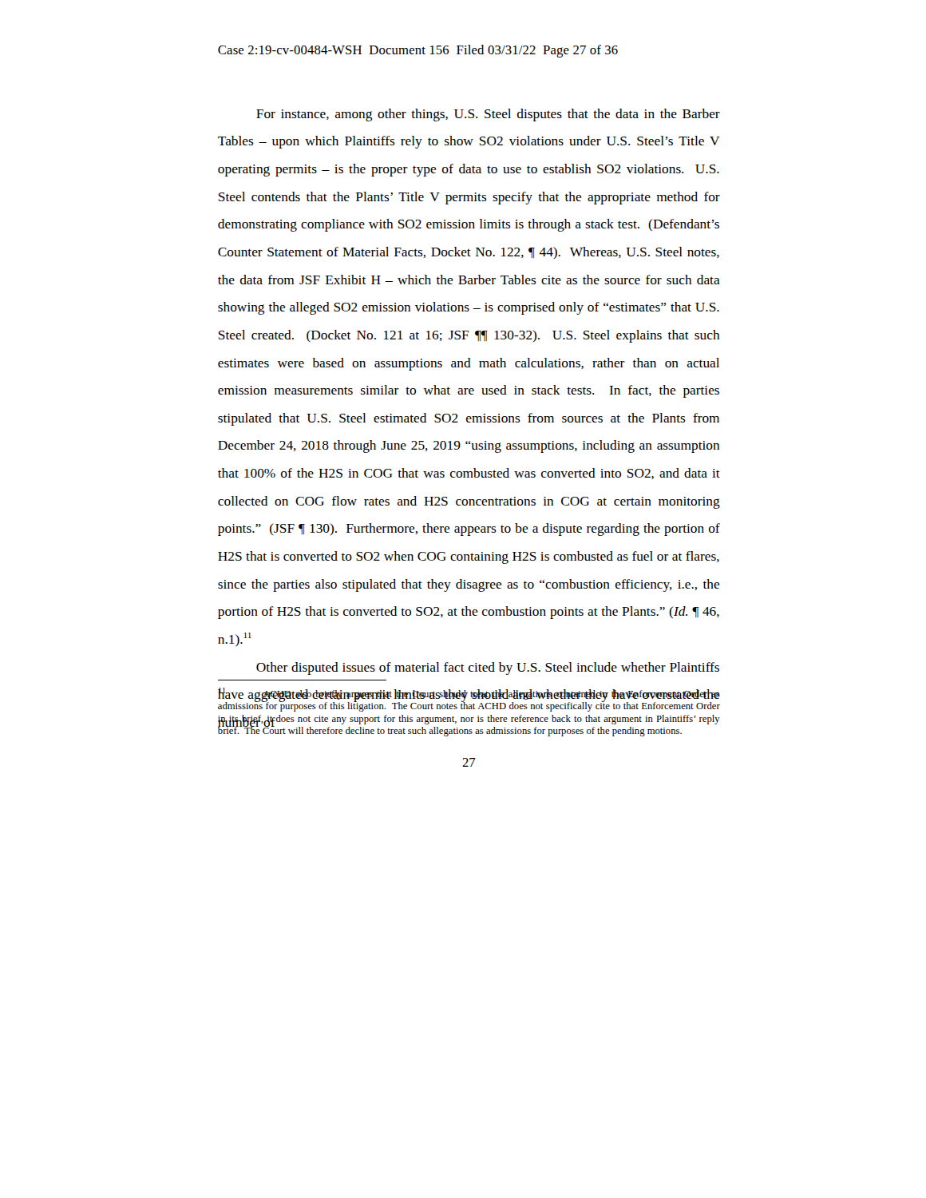Case 2:19-cv-00484-WSH Document 156 Filed 03/31/22 Page 27 of 36
For instance, among other things, U.S. Steel disputes that the data in the Barber Tables – upon which Plaintiffs rely to show SO2 violations under U.S. Steel’s Title V operating permits – is the proper type of data to use to establish SO2 violations. U.S. Steel contends that the Plants’ Title V permits specify that the appropriate method for demonstrating compliance with SO2 emission limits is through a stack test. (Defendant’s Counter Statement of Material Facts, Docket No. 122, ¶ 44). Whereas, U.S. Steel notes, the data from JSF Exhibit H – which the Barber Tables cite as the source for such data showing the alleged SO2 emission violations – is comprised only of “estimates” that U.S. Steel created. (Docket No. 121 at 16; JSF ¶¶ 130-32). U.S. Steel explains that such estimates were based on assumptions and math calculations, rather than on actual emission measurements similar to what are used in stack tests. In fact, the parties stipulated that U.S. Steel estimated SO2 emissions from sources at the Plants from December 24, 2018 through June 25, 2019 “using assumptions, including an assumption that 100% of the H2S in COG that was combusted was converted into SO2, and data it collected on COG flow rates and H2S concentrations in COG at certain monitoring points.” (JSF ¶ 130). Furthermore, there appears to be a dispute regarding the portion of H2S that is converted to SO2 when COG containing H2S is combusted as fuel or at flares, since the parties also stipulated that they disagree as to “combustion efficiency, i.e., the portion of H2S that is converted to SO2, at the combustion points at the Plants.” (Id. ¶ 46, n.1).11
Other disputed issues of material fact cited by U.S. Steel include whether Plaintiffs have aggregated certain permit limits as they should and whether they have overstated the number of
11 ACHD also briefly argues that the Court should treat the allegations contained in the Enforcement Order as admissions for purposes of this litigation. The Court notes that ACHD does not specifically cite to that Enforcement Order in its brief, it does not cite any support for this argument, nor is there reference back to that argument in Plaintiffs’ reply brief. The Court will therefore decline to treat such allegations as admissions for purposes of the pending motions.
27